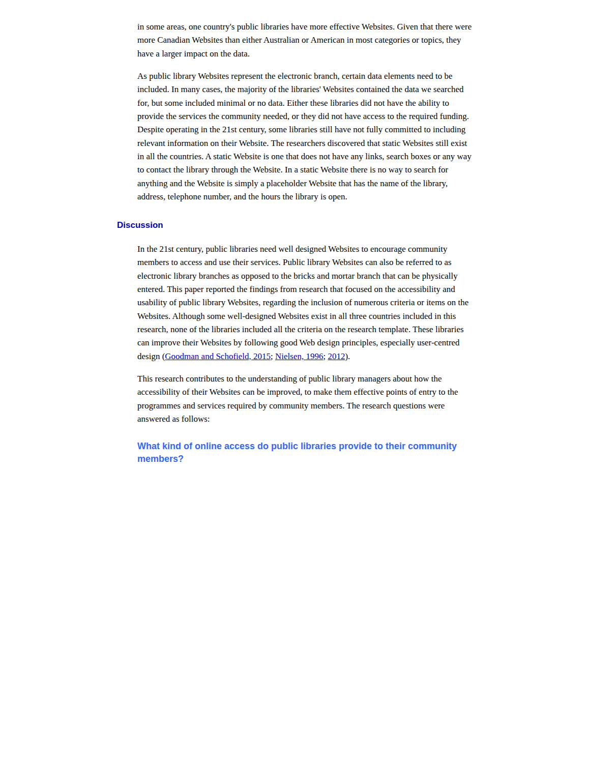in some areas, one country's public libraries have more effective Websites. Given that there were more Canadian Websites than either Australian or American in most categories or topics, they have a larger impact on the data.
As public library Websites represent the electronic branch, certain data elements need to be included. In many cases, the majority of the libraries' Websites contained the data we searched for, but some included minimal or no data. Either these libraries did not have the ability to provide the services the community needed, or they did not have access to the required funding. Despite operating in the 21st century, some libraries still have not fully committed to including relevant information on their Website. The researchers discovered that static Websites still exist in all the countries. A static Website is one that does not have any links, search boxes or any way to contact the library through the Website. In a static Website there is no way to search for anything and the Website is simply a placeholder Website that has the name of the library, address, telephone number, and the hours the library is open.
Discussion
In the 21st century, public libraries need well designed Websites to encourage community members to access and use their services. Public library Websites can also be referred to as electronic library branches as opposed to the bricks and mortar branch that can be physically entered. This paper reported the findings from research that focused on the accessibility and usability of public library Websites, regarding the inclusion of numerous criteria or items on the Websites. Although some well-designed Websites exist in all three countries included in this research, none of the libraries included all the criteria on the research template. These libraries can improve their Websites by following good Web design principles, especially user-centred design (Goodman and Schofield, 2015; Nielsen, 1996; 2012).
This research contributes to the understanding of public library managers about how the accessibility of their Websites can be improved, to make them effective points of entry to the programmes and services required by community members. The research questions were answered as follows:
What kind of online access do public libraries provide to their community members?